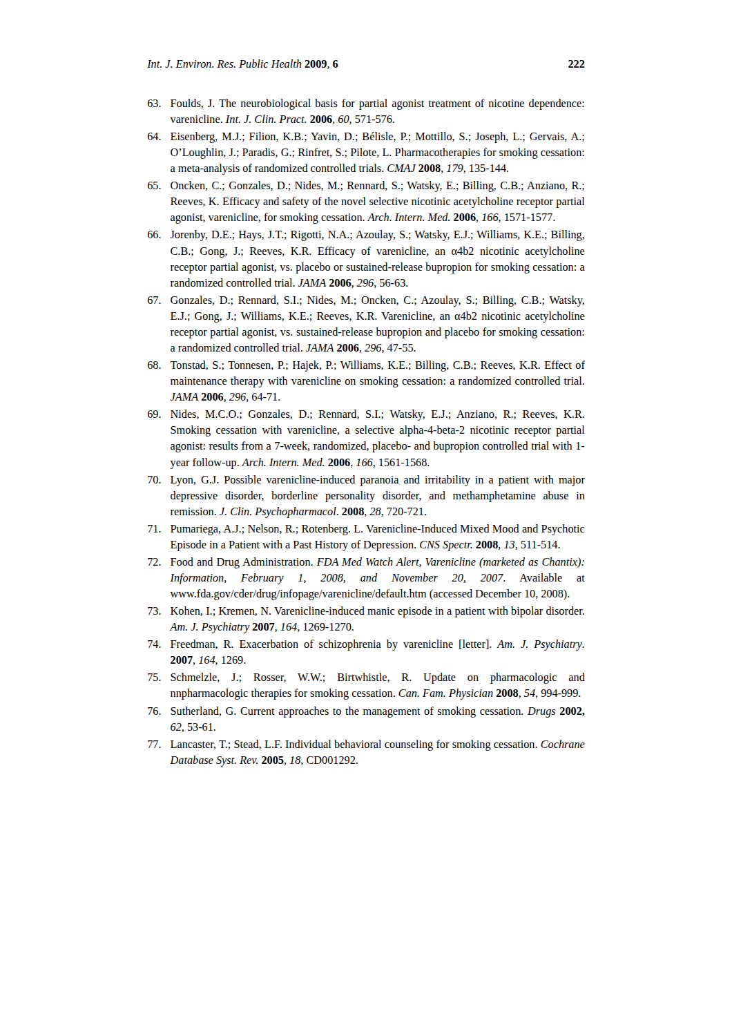Int. J. Environ. Res. Public Health 2009, 6 222
63. Foulds, J. The neurobiological basis for partial agonist treatment of nicotine dependence: varenicline. Int. J. Clin. Pract. 2006, 60, 571-576.
64. Eisenberg, M.J.; Filion, K.B.; Yavin, D.; Bélisle, P.; Mottillo, S.; Joseph, L.; Gervais, A.; O’Loughlin, J.; Paradis, G.; Rinfret, S.; Pilote, L. Pharmacotherapies for smoking cessation: a meta-analysis of randomized controlled trials. CMAJ 2008, 179, 135-144.
65. Oncken, C.; Gonzales, D.; Nides, M.; Rennard, S.; Watsky, E.; Billing, C.B.; Anziano, R.; Reeves, K. Efficacy and safety of the novel selective nicotinic acetylcholine receptor partial agonist, varenicline, for smoking cessation. Arch. Intern. Med. 2006, 166, 1571-1577.
66. Jorenby, D.E.; Hays, J.T.; Rigotti, N.A.; Azoulay, S.; Watsky, E.J.; Williams, K.E.; Billing, C.B.; Gong, J.; Reeves, K.R. Efficacy of varenicline, an α4b2 nicotinic acetylcholine receptor partial agonist, vs. placebo or sustained-release bupropion for smoking cessation: a randomized controlled trial. JAMA 2006, 296, 56-63.
67. Gonzales, D.; Rennard, S.I.; Nides, M.; Oncken, C.; Azoulay, S.; Billing, C.B.; Watsky, E.J.; Gong, J.; Williams, K.E.; Reeves, K.R. Varenicline, an α4b2 nicotinic acetylcholine receptor partial agonist, vs. sustained-release bupropion and placebo for smoking cessation: a randomized controlled trial. JAMA 2006, 296, 47-55.
68. Tonstad, S.; Tonnesen, P.; Hajek, P.; Williams, K.E.; Billing, C.B.; Reeves, K.R. Effect of maintenance therapy with varenicline on smoking cessation: a randomized controlled trial. JAMA 2006, 296, 64-71.
69. Nides, M.C.O.; Gonzales, D.; Rennard, S.I.; Watsky, E.J.; Anziano, R.; Reeves, K.R. Smoking cessation with varenicline, a selective alpha-4-beta-2 nicotinic receptor partial agonist: results from a 7-week, randomized, placebo- and bupropion controlled trial with 1-year follow-up. Arch. Intern. Med. 2006, 166, 1561-1568.
70. Lyon, G.J. Possible varenicline-induced paranoia and irritability in a patient with major depressive disorder, borderline personality disorder, and methamphetamine abuse in remission. J. Clin. Psychopharmacol. 2008, 28, 720-721.
71. Pumariega, A.J.; Nelson, R.; Rotenberg. L. Varenicline-Induced Mixed Mood and Psychotic Episode in a Patient with a Past History of Depression. CNS Spectr. 2008, 13, 511-514.
72. Food and Drug Administration. FDA Med Watch Alert, Varenicline (marketed as Chantix): Information, February 1, 2008, and November 20, 2007. Available at www.fda.gov/cder/drug/infopage/varenicline/default.htm (accessed December 10, 2008).
73. Kohen, I.; Kremen, N. Varenicline-induced manic episode in a patient with bipolar disorder. Am. J. Psychiatry 2007, 164, 1269-1270.
74. Freedman, R. Exacerbation of schizophrenia by varenicline [letter]. Am. J. Psychiatry. 2007, 164, 1269.
75. Schmelzle, J.; Rosser, W.W.; Birtwhistle, R. Update on pharmacologic and nnpharmacologic therapies for smoking cessation. Can. Fam. Physician 2008, 54, 994-999.
76. Sutherland, G. Current approaches to the management of smoking cessation. Drugs 2002, 62, 53-61.
77. Lancaster, T.; Stead, L.F. Individual behavioral counseling for smoking cessation. Cochrane Database Syst. Rev. 2005, 18, CD001292.